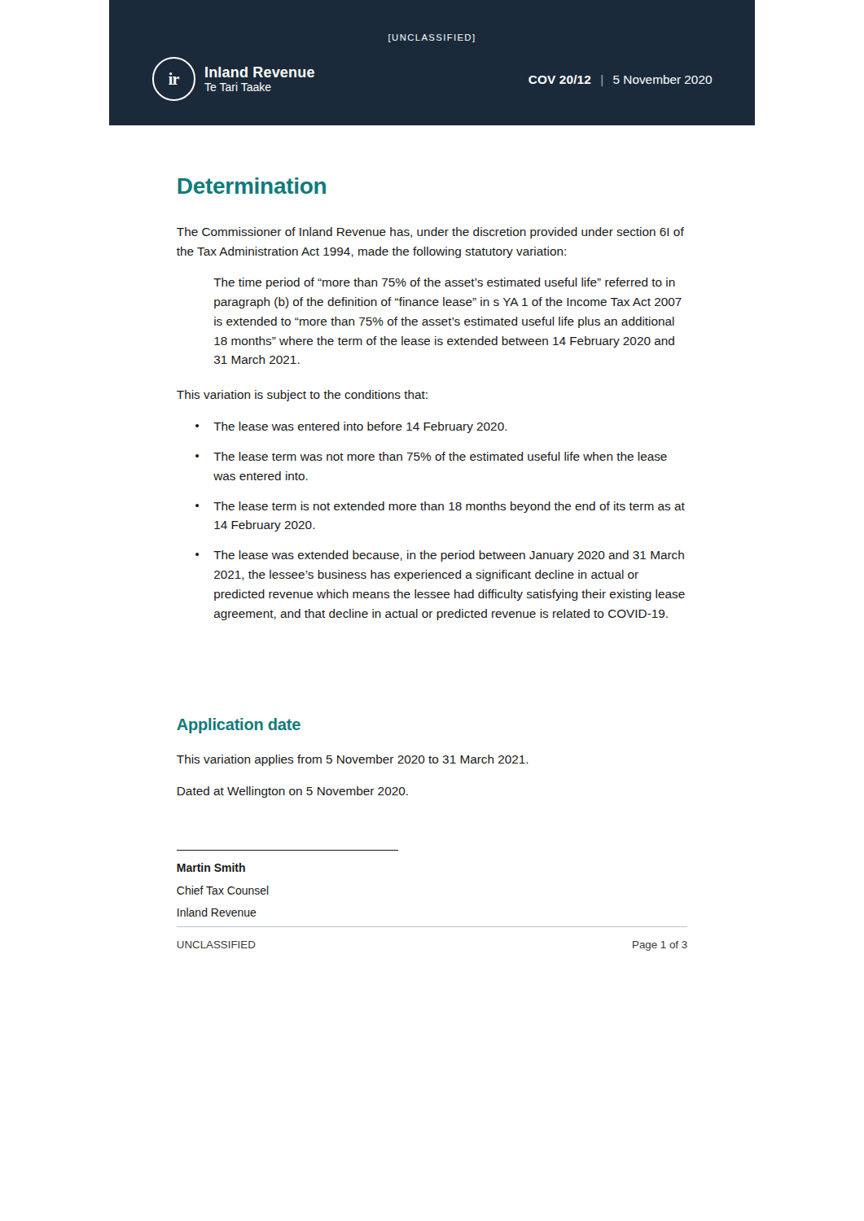[UNCLASSIFIED]
ir
Inland Revenue
Te Tari Taake
COV 20/12|5 November 2020
Determination
The Commissioner of Inland Revenue has, under the discretion provided under section 6I of the Tax Administration Act 1994, made the following statutory variation:
The time period of “more than 75% of the asset’s estimated useful life” referred to in paragraph (b) of the definition of “finance lease” in s YA 1 of the Income Tax Act 2007 is extended to “more than 75% of the asset’s estimated useful life plus an additional 18 months” where the term of the lease is extended between 14 February 2020 and 31 March 2021.
This variation is subject to the conditions that:
The lease was entered into before 14 February 2020.
The lease term was not more than 75% of the estimated useful life when the lease was entered into.
The lease term is not extended more than 18 months beyond the end of its term as at 14 February 2020.
The lease was extended because, in the period between January 2020 and 31 March 2021, the lessee’s business has experienced a significant decline in actual or predicted revenue which means the lessee had difficulty satisfying their existing lease agreement, and that decline in actual or predicted revenue is related to COVID-19.
Application date
This variation applies from 5 November 2020 to 31 March 2021.
Dated at Wellington on 5 November 2020.
Martin Smith
Chief Tax Counsel
Inland Revenue
UNCLASSIFIED Page 1 of 3